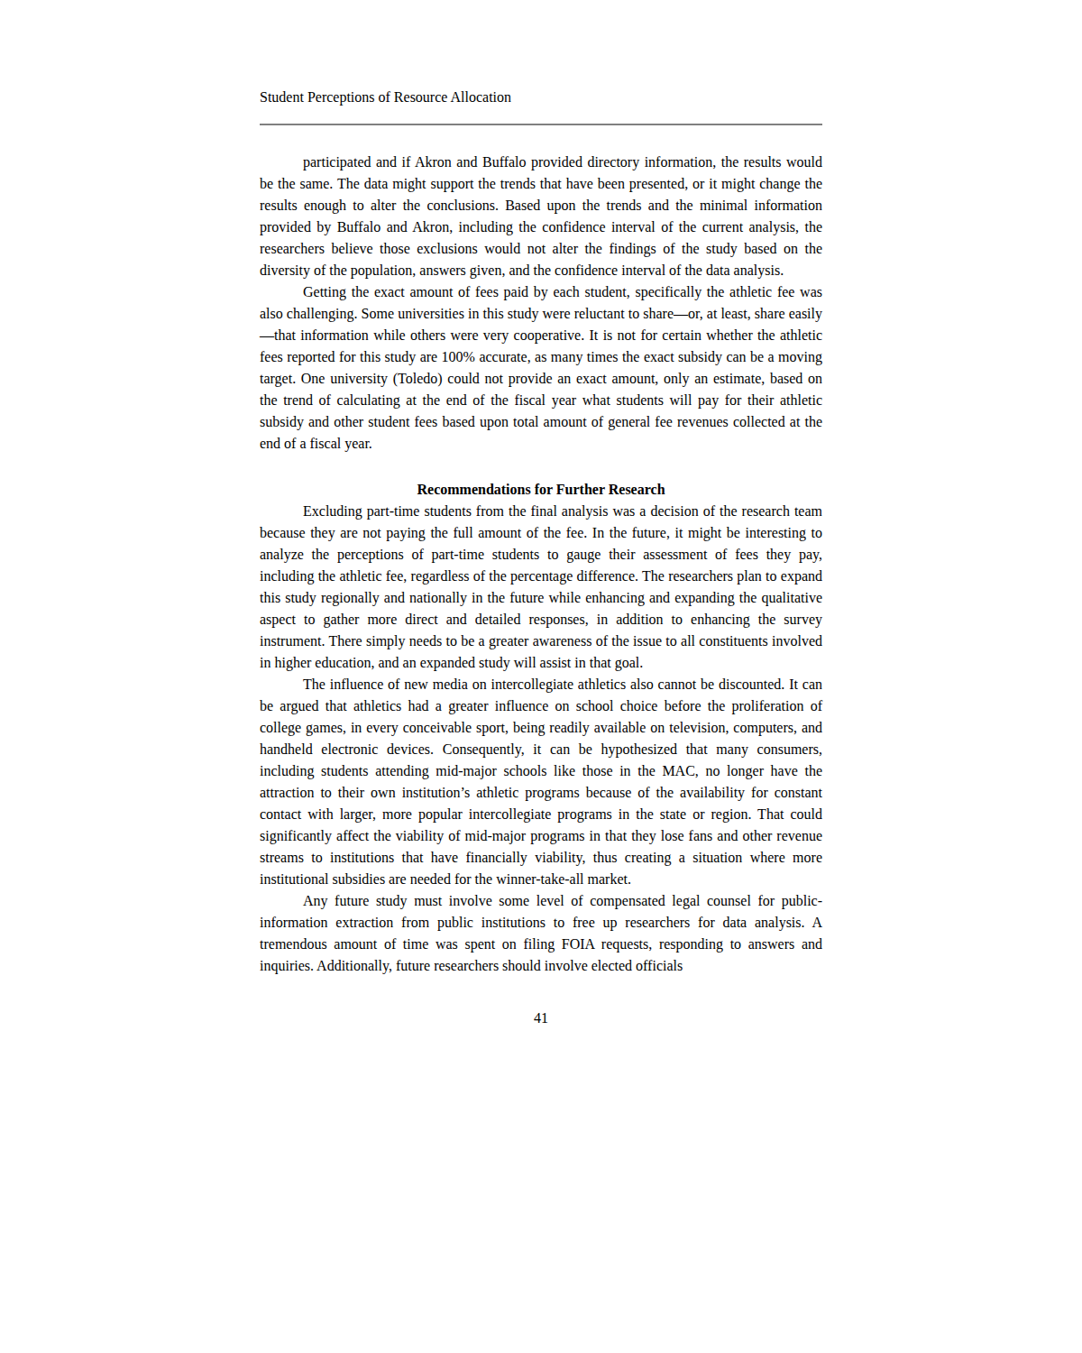Student Perceptions of Resource Allocation
participated and if Akron and Buffalo provided directory information, the results would be the same. The data might support the trends that have been presented, or it might change the results enough to alter the conclusions. Based upon the trends and the minimal information provided by Buffalo and Akron, including the confidence interval of the current analysis, the researchers believe those exclusions would not alter the findings of the study based on the diversity of the population, answers given, and the confidence interval of the data analysis.
Getting the exact amount of fees paid by each student, specifically the athletic fee was also challenging. Some universities in this study were reluctant to share—or, at least, share easily—that information while others were very cooperative. It is not for certain whether the athletic fees reported for this study are 100% accurate, as many times the exact subsidy can be a moving target. One university (Toledo) could not provide an exact amount, only an estimate, based on the trend of calculating at the end of the fiscal year what students will pay for their athletic subsidy and other student fees based upon total amount of general fee revenues collected at the end of a fiscal year.
Recommendations for Further Research
Excluding part-time students from the final analysis was a decision of the research team because they are not paying the full amount of the fee. In the future, it might be interesting to analyze the perceptions of part-time students to gauge their assessment of fees they pay, including the athletic fee, regardless of the percentage difference. The researchers plan to expand this study regionally and nationally in the future while enhancing and expanding the qualitative aspect to gather more direct and detailed responses, in addition to enhancing the survey instrument. There simply needs to be a greater awareness of the issue to all constituents involved in higher education, and an expanded study will assist in that goal.
The influence of new media on intercollegiate athletics also cannot be discounted. It can be argued that athletics had a greater influence on school choice before the proliferation of college games, in every conceivable sport, being readily available on television, computers, and handheld electronic devices. Consequently, it can be hypothesized that many consumers, including students attending mid-major schools like those in the MAC, no longer have the attraction to their own institution’s athletic programs because of the availability for constant contact with larger, more popular intercollegiate programs in the state or region. That could significantly affect the viability of mid-major programs in that they lose fans and other revenue streams to institutions that have financially viability, thus creating a situation where more institutional subsidies are needed for the winner-take-all market.
Any future study must involve some level of compensated legal counsel for public-information extraction from public institutions to free up researchers for data analysis. A tremendous amount of time was spent on filing FOIA requests, responding to answers and inquiries. Additionally, future researchers should involve elected officials
41